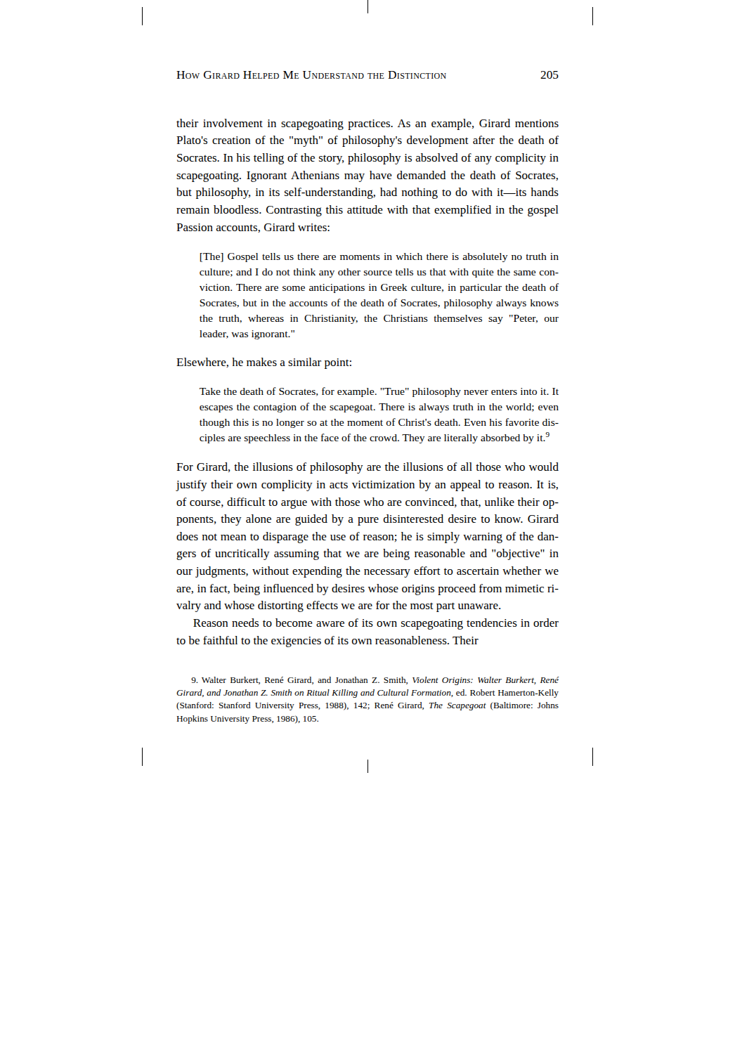How Girard Helped Me Understand the Distinction 205
their involvement in scapegoating practices. As an example, Girard mentions Plato's creation of the "myth" of philosophy's development after the death of Socrates. In his telling of the story, philosophy is absolved of any complicity in scapegoating. Ignorant Athenians may have demanded the death of Socrates, but philosophy, in its self-understanding, had nothing to do with it—its hands remain bloodless. Contrasting this attitude with that exemplified in the gospel Passion accounts, Girard writes:
[The] Gospel tells us there are moments in which there is absolutely no truth in culture; and I do not think any other source tells us that with quite the same conviction. There are some anticipations in Greek culture, in particular the death of Socrates, but in the accounts of the death of Socrates, philosophy always knows the truth, whereas in Christianity, the Christians themselves say "Peter, our leader, was ignorant."
Elsewhere, he makes a similar point:
Take the death of Socrates, for example. "True" philosophy never enters into it. It escapes the contagion of the scapegoat. There is always truth in the world; even though this is no longer so at the moment of Christ's death. Even his favorite disciples are speechless in the face of the crowd. They are literally absorbed by it.9
For Girard, the illusions of philosophy are the illusions of all those who would justify their own complicity in acts victimization by an appeal to reason. It is, of course, difficult to argue with those who are convinced, that, unlike their opponents, they alone are guided by a pure disinterested desire to know. Girard does not mean to disparage the use of reason; he is simply warning of the dangers of uncritically assuming that we are being reasonable and "objective" in our judgments, without expending the necessary effort to ascertain whether we are, in fact, being influenced by desires whose origins proceed from mimetic rivalry and whose distorting effects we are for the most part unaware.
Reason needs to become aware of its own scapegoating tendencies in order to be faithful to the exigencies of its own reasonableness. Their
9. Walter Burkert, René Girard, and Jonathan Z. Smith, Violent Origins: Walter Burkert, René Girard, and Jonathan Z. Smith on Ritual Killing and Cultural Formation, ed. Robert Hamerton-Kelly (Stanford: Stanford University Press, 1988), 142; René Girard, The Scapegoat (Baltimore: Johns Hopkins University Press, 1986), 105.